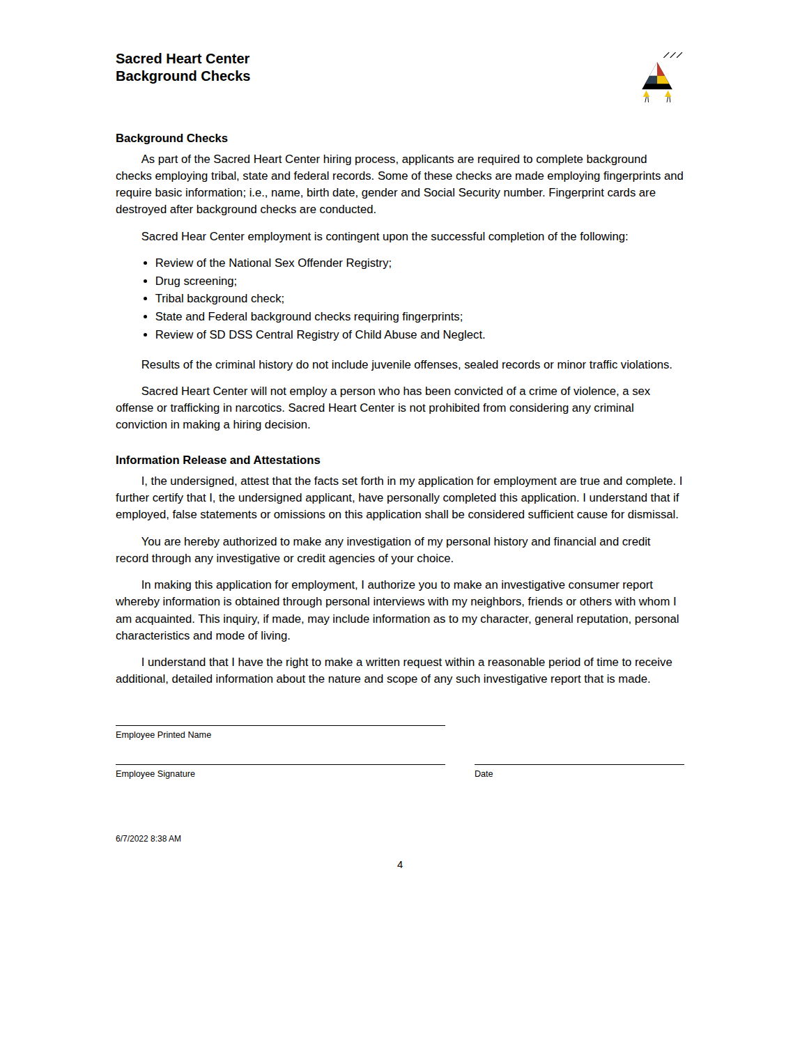Sacred Heart Center
Background Checks
Background Checks
As part of the Sacred Heart Center hiring process, applicants are required to complete background checks employing tribal, state and federal records. Some of these checks are made employing fingerprints and require basic information; i.e., name, birth date, gender and Social Security number. Fingerprint cards are destroyed after background checks are conducted.
Sacred Hear Center employment is contingent upon the successful completion of the following:
Review of the National Sex Offender Registry;
Drug screening;
Tribal background check;
State and Federal background checks requiring fingerprints;
Review of SD DSS Central Registry of Child Abuse and Neglect.
Results of the criminal history do not include juvenile offenses, sealed records or minor traffic violations.
Sacred Heart Center will not employ a person who has been convicted of a crime of violence, a sex offense or trafficking in narcotics. Sacred Heart Center is not prohibited from considering any criminal conviction in making a hiring decision.
Information Release and Attestations
I, the undersigned, attest that the facts set forth in my application for employment are true and complete. I further certify that I, the undersigned applicant, have personally completed this application. I understand that if employed, false statements or omissions on this application shall be considered sufficient cause for dismissal.
You are hereby authorized to make any investigation of my personal history and financial and credit record through any investigative or credit agencies of your choice.
In making this application for employment, I authorize you to make an investigative consumer report whereby information is obtained through personal interviews with my neighbors, friends or others with whom I am acquainted. This inquiry, if made, may include information as to my character, general reputation, personal characteristics and mode of living.
I understand that I have the right to make a written request within a reasonable period of time to receive additional, detailed information about the nature and scope of any such investigative report that is made.
Employee Printed Name
Employee Signature
Date
6/7/2022 8:38 AM
4